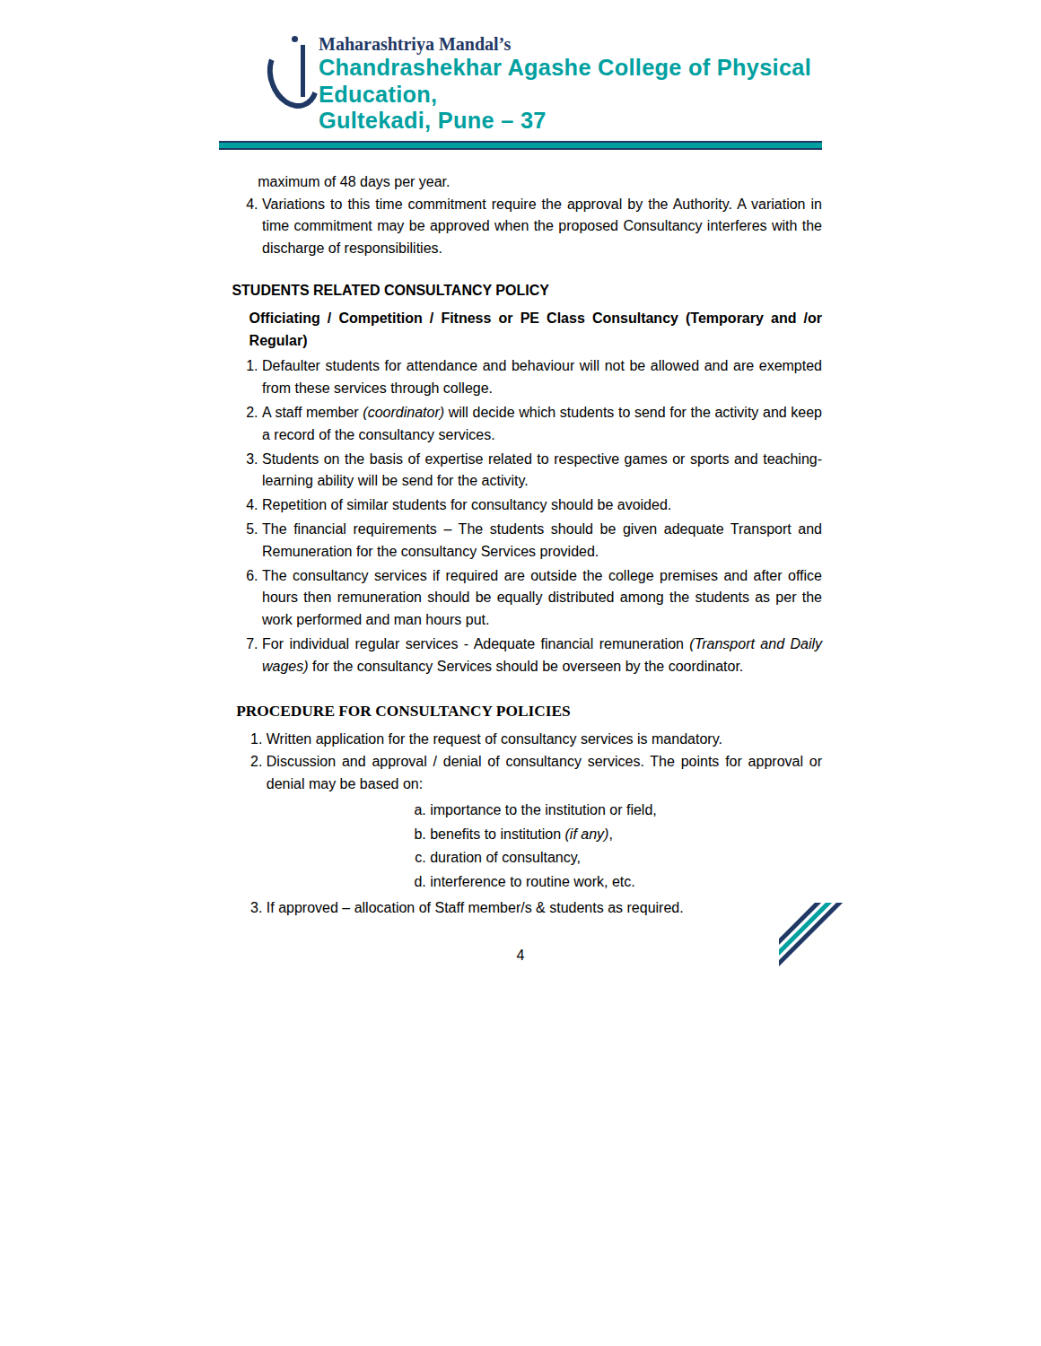Maharashtriya Mandal’s
Chandrashekhar Agashe College of Physical Education,
Gultekadi, Pune – 37
maximum of 48 days per year.
Variations to this time commitment require the approval by the Authority. A variation in time commitment may be approved when the proposed Consultancy interferes with the discharge of responsibilities.
Students Related Consultancy Policy
Officiating / Competition / Fitness or PE Class Consultancy (Temporary and /or Regular)
Defaulter students for attendance and behaviour will not be allowed and are exempted from these services through college.
A staff member (coordinator) will decide which students to send for the activity and keep a record of the consultancy services.
Students on the basis of expertise related to respective games or sports and teaching-learning ability will be send for the activity.
Repetition of similar students for consultancy should be avoided.
The financial requirements – The students should be given adequate Transport and Remuneration for the consultancy Services provided.
The consultancy services if required are outside the college premises and after office hours then remuneration should be equally distributed among the students as per the work performed and man hours put.
For individual regular services - Adequate financial remuneration (Transport and Daily wages) for the consultancy Services should be overseen by the coordinator.
PROCEDURE FOR CONSULTANCY POLICIES
Written application for the request of consultancy services is mandatory.
Discussion and approval / denial of consultancy services. The points for approval or denial may be based on:
importance to the institution or field,
benefits to institution (if any),
duration of consultancy,
interference to routine work, etc.
If approved – allocation of Staff member/s & students as required.
4